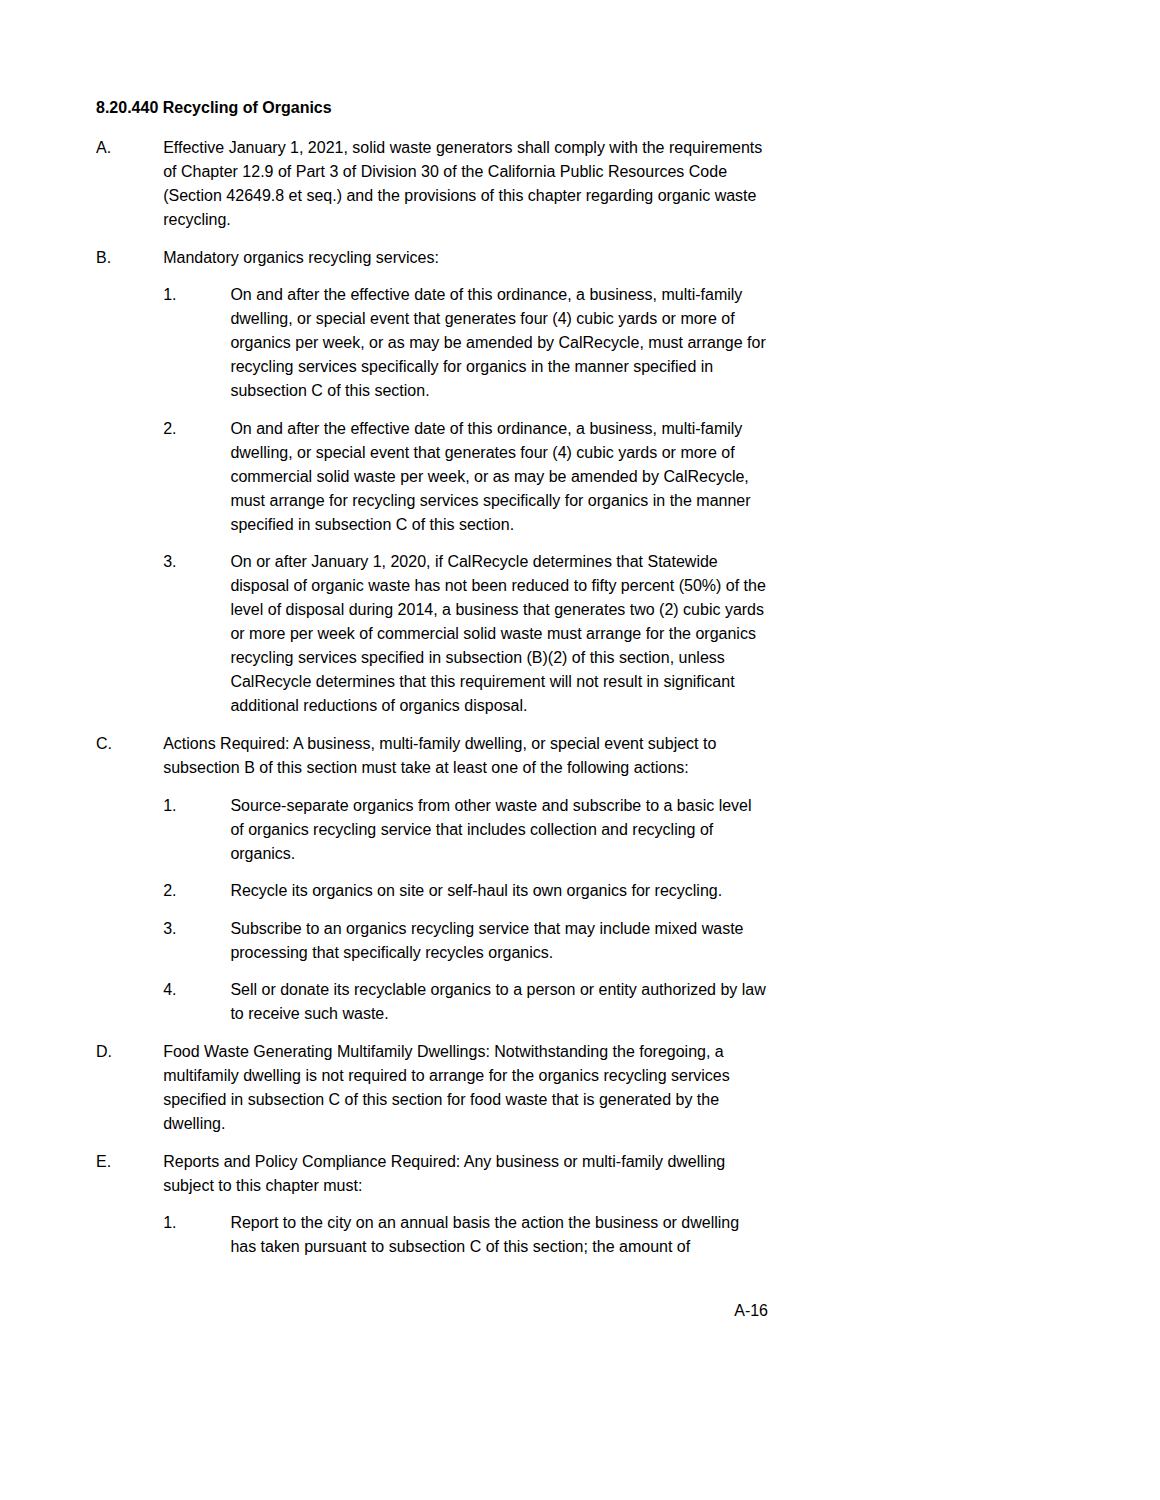8.20.440 Recycling of Organics
A. Effective January 1, 2021, solid waste generators shall comply with the requirements of Chapter 12.9 of Part 3 of Division 30 of the California Public Resources Code (Section 42649.8 et seq.) and the provisions of this chapter regarding organic waste recycling.
B. Mandatory organics recycling services:
1. On and after the effective date of this ordinance, a business, multi-family dwelling, or special event that generates four (4) cubic yards or more of organics per week, or as may be amended by CalRecycle, must arrange for recycling services specifically for organics in the manner specified in subsection C of this section.
2. On and after the effective date of this ordinance, a business, multi-family dwelling, or special event that generates four (4) cubic yards or more of commercial solid waste per week, or as may be amended by CalRecycle, must arrange for recycling services specifically for organics in the manner specified in subsection C of this section.
3. On or after January 1, 2020, if CalRecycle determines that Statewide disposal of organic waste has not been reduced to fifty percent (50%) of the level of disposal during 2014, a business that generates two (2) cubic yards or more per week of commercial solid waste must arrange for the organics recycling services specified in subsection (B)(2) of this section, unless CalRecycle determines that this requirement will not result in significant additional reductions of organics disposal.
C. Actions Required: A business, multi-family dwelling, or special event subject to subsection B of this section must take at least one of the following actions:
1. Source-separate organics from other waste and subscribe to a basic level of organics recycling service that includes collection and recycling of organics.
2. Recycle its organics on site or self-haul its own organics for recycling.
3. Subscribe to an organics recycling service that may include mixed waste processing that specifically recycles organics.
4. Sell or donate its recyclable organics to a person or entity authorized by law to receive such waste.
D. Food Waste Generating Multifamily Dwellings: Notwithstanding the foregoing, a multifamily dwelling is not required to arrange for the organics recycling services specified in subsection C of this section for food waste that is generated by the dwelling.
E. Reports and Policy Compliance Required: Any business or multi-family dwelling subject to this chapter must:
1. Report to the city on an annual basis the action the business or dwelling has taken pursuant to subsection C of this section; the amount of
A-16